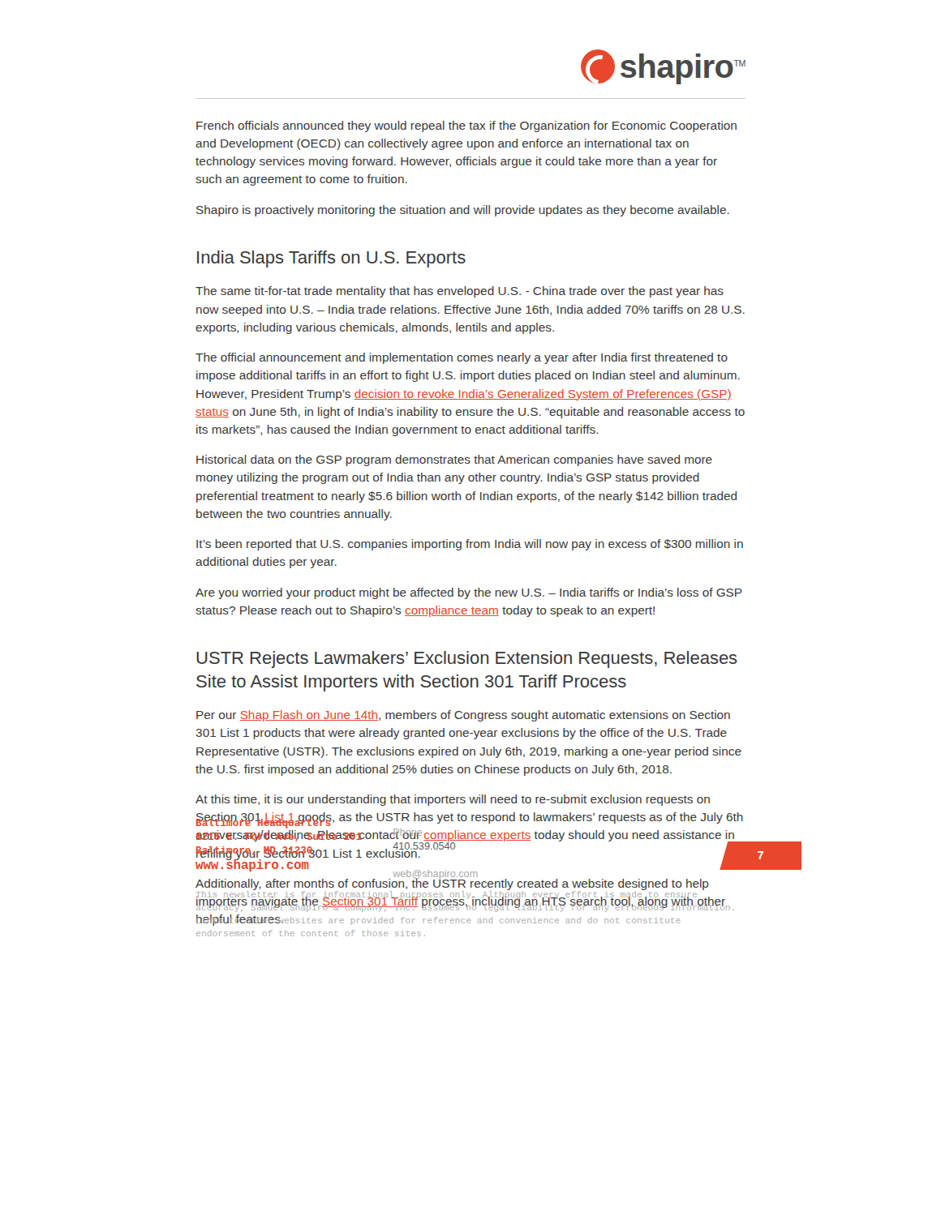shapiroTM
French officials announced they would repeal the tax if the Organization for Economic Cooperation and Development (OECD) can collectively agree upon and enforce an international tax on technology services moving forward. However, officials argue it could take more than a year for such an agreement to come to fruition.
Shapiro is proactively monitoring the situation and will provide updates as they become available.
India Slaps Tariffs on U.S. Exports
The same tit-for-tat trade mentality that has enveloped U.S. - China trade over the past year has now seeped into U.S. – India trade relations. Effective June 16th, India added 70% tariffs on 28 U.S. exports, including various chemicals, almonds, lentils and apples.
The official announcement and implementation comes nearly a year after India first threatened to impose additional tariffs in an effort to fight U.S. import duties placed on Indian steel and aluminum. However, President Trump’s decision to revoke India’s Generalized System of Preferences (GSP) status on June 5th, in light of India’s inability to ensure the U.S. “equitable and reasonable access to its markets”, has caused the Indian government to enact additional tariffs.
Historical data on the GSP program demonstrates that American companies have saved more money utilizing the program out of India than any other country. India’s GSP status provided preferential treatment to nearly $5.6 billion worth of Indian exports, of the nearly $142 billion traded between the two countries annually.
It’s been reported that U.S. companies importing from India will now pay in excess of $300 million in additional duties per year.
Are you worried your product might be affected by the new U.S. – India tariffs or India’s loss of GSP status? Please reach out to Shapiro’s compliance team today to speak to an expert!
USTR Rejects Lawmakers’ Exclusion Extension Requests, Releases Site to Assist Importers with Section 301 Tariff Process
Per our Shap Flash on June 14th, members of Congress sought automatic extensions on Section 301 List 1 products that were already granted one-year exclusions by the office of the U.S. Trade Representative (USTR). The exclusions expired on July 6th, 2019, marking a one-year period since the U.S. first imposed an additional 25% duties on Chinese products on July 6th, 2018.
At this time, it is our understanding that importers will need to re-submit exclusion requests on Section 301 List 1 goods, as the USTR has yet to respond to lawmakers’ requests as of the July 6th anniversary/deadline. Please contact our compliance experts today should you need assistance in refiling your Section 301 List 1 exclusion.
Additionally, after months of confusion, the USTR recently created a website designed to help importers navigate the Section 301 Tariff process, including an HTS search tool, along with other helpful features.
Baltimore Headquarters
1215 E. Fort Ave, Suite 201
Baltimore, MD 21230
www.shapiro.com
Phone
410.539.0540
web@shapiro.com
7
This newsletter is for informational purposes only. Although every effort is made to ensure accuracy, Samuel Shapiro & Company, Inc. assumes no legal liability for any erroneous information. Links to other websites are provided for reference and convenience and do not constitute endorsement of the content of those sites.